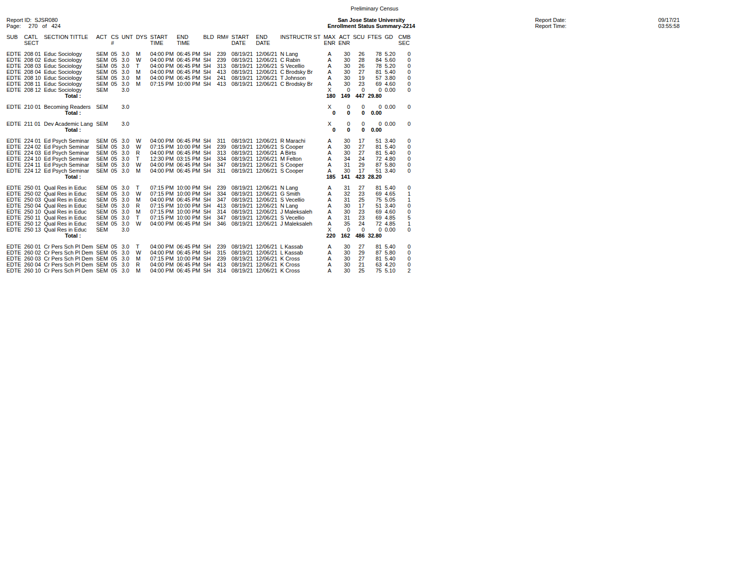Preliminary Census
| Report ID: SJSR080 | San Jose State University | Report Date: | 09/17/21 |
| Page: 270 of 424 | Enrollment Status Summary-2214 | Report Time: | 03:55:58 |
| SUB | CATL SECT | SECTION TITTLE | ACT | CS # | UNT | DYS | START TIME | END TIME | BLD | RM# | START DATE | END DATE | INSTRUCTR ST | MAX ENR | ACT ENR | SCU | FTES | GD | CMB SEC |
| --- | --- | --- | --- | --- | --- | --- | --- | --- | --- | --- | --- | --- | --- | --- | --- | --- | --- | --- | --- |
| EDTE | 208 01 | Educ Sociology | SEM | 05 | 3.0 | M | 04:00 PM | 06:45 PM | SH | 239 | 08/19/21 | 12/06/21 | N Lang | A | 30 | 26 | 78 | 5.20 | 0 | |
| EDTE | 208 02 | Educ Sociology | SEM | 05 | 3.0 | W | 04:00 PM | 06:45 PM | SH | 239 | 08/19/21 | 12/06/21 | C Rabin | A | 30 | 28 | 84 | 5.60 | 0 | |
| EDTE | 208 03 | Educ Sociology | SEM | 05 | 3.0 | T | 04:00 PM | 06:45 PM | SH | 313 | 08/19/21 | 12/06/21 | S Vecellio | A | 30 | 26 | 78 | 5.20 | 0 | |
| EDTE | 208 04 | Educ Sociology | SEM | 05 | 3.0 | M | 04:00 PM | 06:45 PM | SH | 413 | 08/19/21 | 12/06/21 | C Brodsky Br | A | 30 | 27 | 81 | 5.40 | 0 | |
| EDTE | 208 10 | Educ Sociology | SEM | 05 | 3.0 | M | 04:00 PM | 06:45 PM | SH | 241 | 08/19/21 | 12/06/21 | T Johnson | A | 30 | 19 | 57 | 3.80 | 0 | |
| EDTE | 208 11 | Educ Sociology | SEM | 05 | 3.0 | M | 07:15 PM | 10:00 PM | SH | 413 | 08/19/21 | 12/06/21 | C Brodsky Br | A | 30 | 23 | 69 | 4.60 | 0 | |
| EDTE | 208 12 | Educ Sociology | SEM | | 3.0 | | | | | | | | | X | 0 | 0 | 0 | 0.00 | 0 | |
| Total : | 180 | 149 | 447 | 29.80 | | |
| EDTE | 210 01 | Becoming Readers | SEM | | 3.0 | | | | | | | | | X | 0 | 0 | 0 | 0.00 | 0 | |
| Total : | 0 | 0 | 0 | 0.00 | | |
| EDTE | 211 01 | Dev Academic Lang | SEM | | 3.0 | | | | | | | | | X | 0 | 0 | 0 | 0.00 | 0 | |
| Total : | 0 | 0 | 0 | 0.00 | | |
| EDTE | 224 01 | Ed Psych Seminar | SEM | 05 | 3.0 | W | 04:00 PM | 06:45 PM | SH | 311 | 08/19/21 | 12/06/21 | R Marachi | A | 30 | 17 | 51 | 3.40 | 0 | |
| EDTE | 224 02 | Ed Psych Seminar | SEM | 05 | 3.0 | W | 07:15 PM | 10:00 PM | SH | 239 | 08/19/21 | 12/06/21 | S Cooper | A | 30 | 27 | 81 | 5.40 | 0 | |
| EDTE | 224 03 | Ed Psych Seminar | SEM | 05 | 3.0 | R | 04:00 PM | 06:45 PM | SH | 313 | 08/19/21 | 12/06/21 | A Birts | A | 30 | 27 | 81 | 5.40 | 0 | |
| EDTE | 224 10 | Ed Psych Seminar | SEM | 05 | 3.0 | T | 12:30 PM | 03:15 PM | SH | 334 | 08/19/21 | 12/06/21 | M Felton | A | 34 | 24 | 72 | 4.80 | 0 | |
| EDTE | 224 11 | Ed Psych Seminar | SEM | 05 | 3.0 | W | 04:00 PM | 06:45 PM | SH | 347 | 08/19/21 | 12/06/21 | S Cooper | A | 31 | 29 | 87 | 5.80 | 0 | |
| EDTE | 224 12 | Ed Psych Seminar | SEM | 05 | 3.0 | M | 04:00 PM | 06:45 PM | SH | 311 | 08/19/21 | 12/06/21 | S Cooper | A | 30 | 17 | 51 | 3.40 | 0 | |
| Total : | 185 | 141 | 423 | 28.20 | | |
| EDTE | 250 01 | Qual Res in Educ | SEM | 05 | 3.0 | T | 07:15 PM | 10:00 PM | SH | 239 | 08/19/21 | 12/06/21 | N Lang | A | 31 | 27 | 81 | 5.40 | 0 | |
| EDTE | 250 02 | Qual Res in Educ | SEM | 05 | 3.0 | W | 07:15 PM | 10:00 PM | SH | 334 | 08/19/21 | 12/06/21 | G Smith | A | 32 | 23 | 69 | 4.65 | 1 | |
| EDTE | 250 03 | Qual Res in Educ | SEM | 05 | 3.0 | M | 04:00 PM | 06:45 PM | SH | 347 | 08/19/21 | 12/06/21 | S Vecellio | A | 31 | 25 | 75 | 5.05 | 1 | |
| EDTE | 250 04 | Qual Res in Educ | SEM | 05 | 3.0 | R | 07:15 PM | 10:00 PM | SH | 413 | 08/19/21 | 12/06/21 | N Lang | A | 30 | 17 | 51 | 3.40 | 0 | |
| EDTE | 250 10 | Qual Res in Educ | SEM | 05 | 3.0 | M | 07:15 PM | 10:00 PM | SH | 314 | 08/19/21 | 12/06/21 | J Maleksaleh | A | 30 | 23 | 69 | 4.60 | 0 | |
| EDTE | 250 11 | Qual Res in Educ | SEM | 05 | 3.0 | T | 07:15 PM | 10:00 PM | SH | 347 | 08/19/21 | 12/06/21 | S Vecellio | A | 31 | 23 | 69 | 4.85 | 5 | |
| EDTE | 250 12 | Qual Res in Educ | SEM | 05 | 3.0 | W | 04:00 PM | 06:45 PM | SH | 346 | 08/19/21 | 12/06/21 | J Maleksaleh | A | 35 | 24 | 72 | 4.85 | 1 | |
| EDTE | 250 13 | Qual Res in Educ | SEM | | 3.0 | | | | | | | | | X | 0 | 0 | 0 | 0.00 | 0 | |
| Total : | 220 | 162 | 486 | 32.80 | | |
| EDTE | 260 01 | Cr Pers Sch Pl Dem | SEM | 05 | 3.0 | T | 04:00 PM | 06:45 PM | SH | 239 | 08/19/21 | 12/06/21 | L Kassab | A | 30 | 27 | 81 | 5.40 | 0 | |
| EDTE | 260 02 | Cr Pers Sch Pl Dem | SEM | 05 | 3.0 | W | 04:00 PM | 06:45 PM | SH | 315 | 08/19/21 | 12/06/21 | L Kassab | A | 30 | 29 | 87 | 5.80 | 0 | |
| EDTE | 260 03 | Cr Pers Sch Pl Dem | SEM | 05 | 3.0 | M | 07:15 PM | 10:00 PM | SH | 239 | 08/19/21 | 12/06/21 | K Cross | A | 30 | 27 | 81 | 5.40 | 0 | |
| EDTE | 260 04 | Cr Pers Sch Pl Dem | SEM | 05 | 3.0 | R | 04:00 PM | 06:45 PM | SH | 413 | 08/19/21 | 12/06/21 | K Cross | A | 30 | 21 | 63 | 4.20 | 0 | |
| EDTE | 260 10 | Cr Pers Sch Pl Dem | SEM | 05 | 3.0 | M | 04:00 PM | 06:45 PM | SH | 314 | 08/19/21 | 12/06/21 | K Cross | A | 30 | 25 | 75 | 5.10 | 2 | |